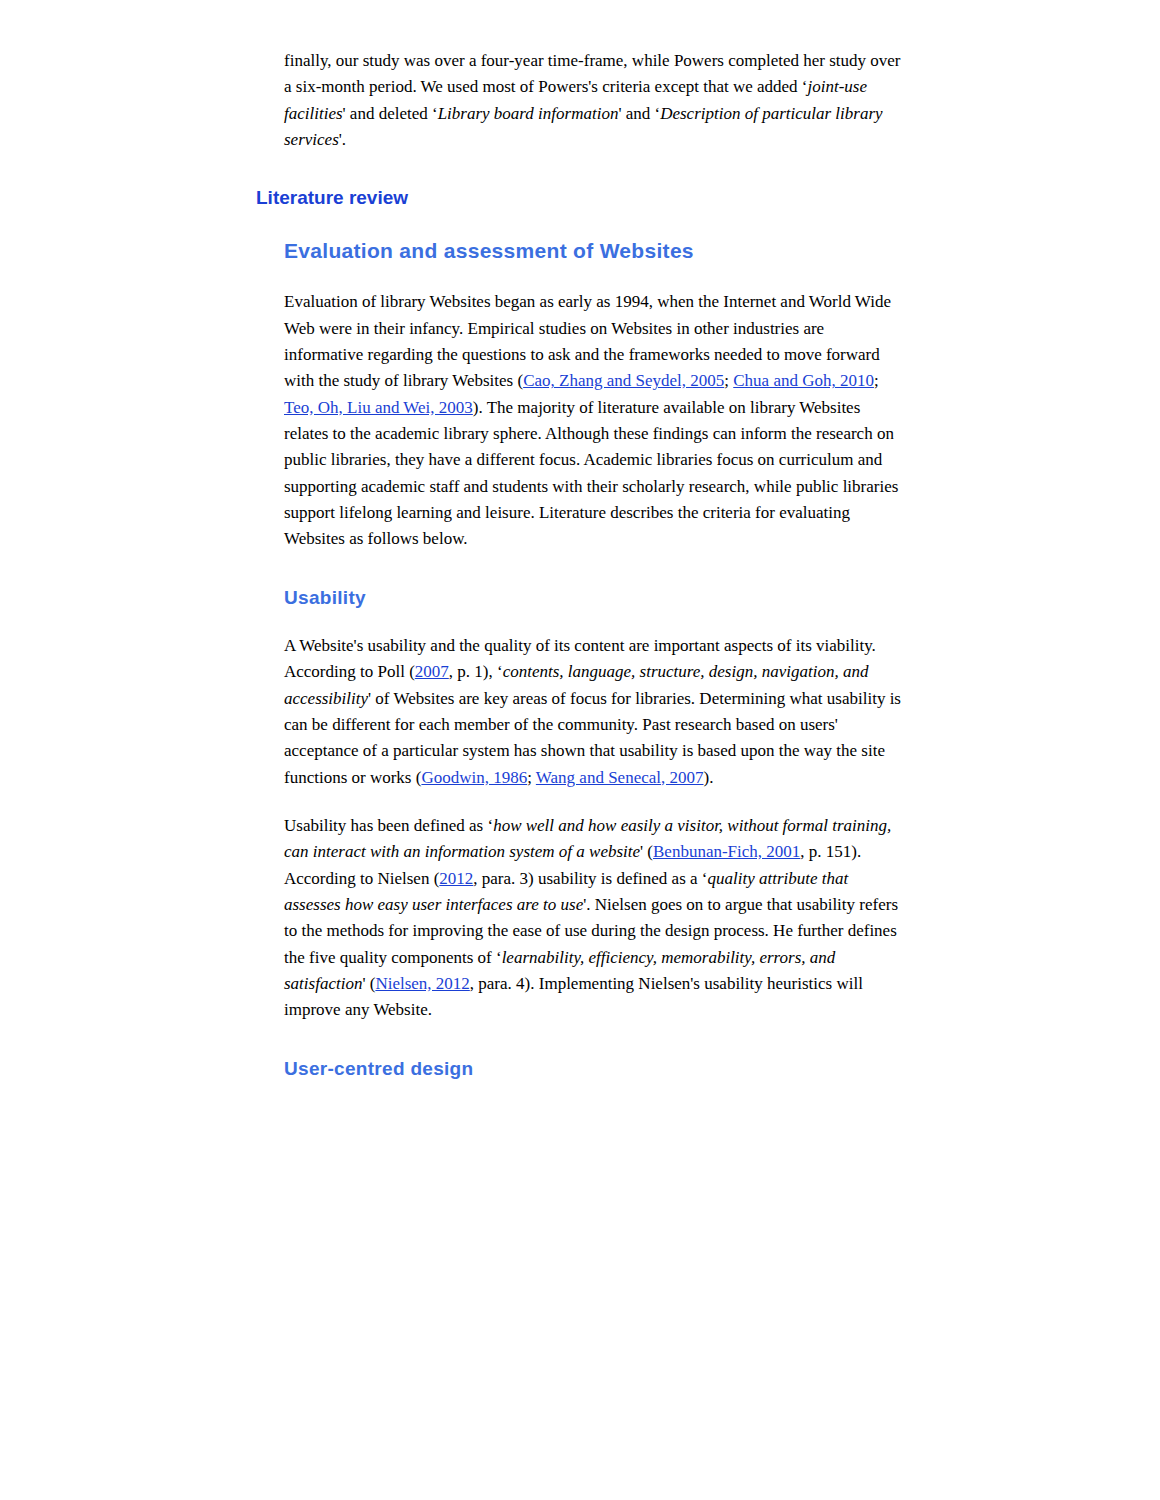finally, our study was over a four-year time-frame, while Powers completed her study over a six-month period. We used most of Powers's criteria except that we added ‘joint-use facilities' and deleted ‘Library board information' and ‘Description of particular library services'.
Literature review
Evaluation and assessment of Websites
Evaluation of library Websites began as early as 1994, when the Internet and World Wide Web were in their infancy. Empirical studies on Websites in other industries are informative regarding the questions to ask and the frameworks needed to move forward with the study of library Websites (Cao, Zhang and Seydel, 2005; Chua and Goh, 2010; Teo, Oh, Liu and Wei, 2003). The majority of literature available on library Websites relates to the academic library sphere. Although these findings can inform the research on public libraries, they have a different focus. Academic libraries focus on curriculum and supporting academic staff and students with their scholarly research, while public libraries support lifelong learning and leisure. Literature describes the criteria for evaluating Websites as follows below.
Usability
A Website's usability and the quality of its content are important aspects of its viability. According to Poll (2007, p. 1), ‘contents, language, structure, design, navigation, and accessibility' of Websites are key areas of focus for libraries. Determining what usability is can be different for each member of the community. Past research based on users' acceptance of a particular system has shown that usability is based upon the way the site functions or works (Goodwin, 1986; Wang and Senecal, 2007).
Usability has been defined as ‘how well and how easily a visitor, without formal training, can interact with an information system of a website' (Benbunan-Fich, 2001, p. 151). According to Nielsen (2012, para. 3) usability is defined as a ‘quality attribute that assesses how easy user interfaces are to use'. Nielsen goes on to argue that usability refers to the methods for improving the ease of use during the design process. He further defines the five quality components of ‘learnability, efficiency, memorability, errors, and satisfaction' (Nielsen, 2012, para. 4). Implementing Nielsen's usability heuristics will improve any Website.
User-centred design